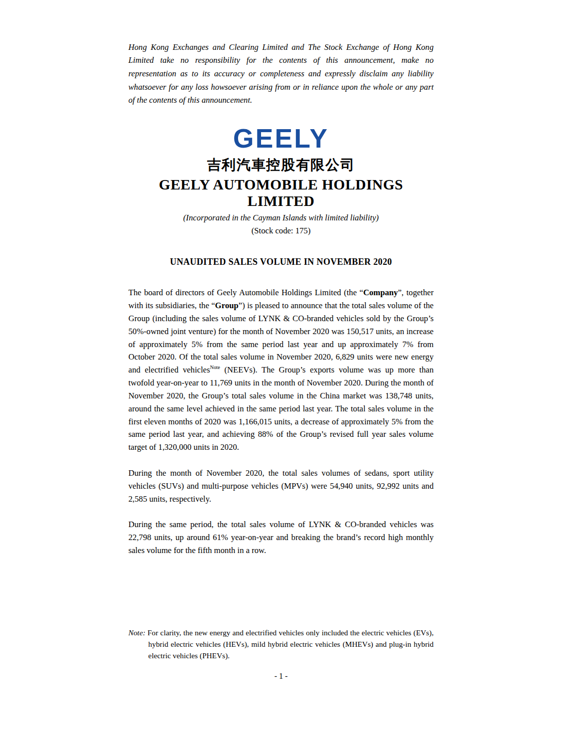Hong Kong Exchanges and Clearing Limited and The Stock Exchange of Hong Kong Limited take no responsibility for the contents of this announcement, make no representation as to its accuracy or completeness and expressly disclaim any liability whatsoever for any loss howsoever arising from or in reliance upon the whole or any part of the contents of this announcement.
GEELY
吉利汽車控股有限公司
GEELY AUTOMOBILE HOLDINGS LIMITED
(Incorporated in the Cayman Islands with limited liability)
(Stock code: 175)
UNAUDITED SALES VOLUME IN NOVEMBER 2020
The board of directors of Geely Automobile Holdings Limited (the “Company”, together with its subsidiaries, the “Group”) is pleased to announce that the total sales volume of the Group (including the sales volume of LYNK & CO-branded vehicles sold by the Group’s 50%-owned joint venture) for the month of November 2020 was 150,517 units, an increase of approximately 5% from the same period last year and up approximately 7% from October 2020. Of the total sales volume in November 2020, 6,829 units were new energy and electrified vehiclesNote (NEEVs). The Group’s exports volume was up more than twofold year-on-year to 11,769 units in the month of November 2020. During the month of November 2020, the Group’s total sales volume in the China market was 138,748 units, around the same level achieved in the same period last year. The total sales volume in the first eleven months of 2020 was 1,166,015 units, a decrease of approximately 5% from the same period last year, and achieving 88% of the Group’s revised full year sales volume target of 1,320,000 units in 2020.
During the month of November 2020, the total sales volumes of sedans, sport utility vehicles (SUVs) and multi-purpose vehicles (MPVs) were 54,940 units, 92,992 units and 2,585 units, respectively.
During the same period, the total sales volume of LYNK & CO-branded vehicles was 22,798 units, up around 61% year-on-year and breaking the brand’s record high monthly sales volume for the fifth month in a row.
Note: For clarity, the new energy and electrified vehicles only included the electric vehicles (EVs), hybrid electric vehicles (HEVs), mild hybrid electric vehicles (MHEVs) and plug-in hybrid electric vehicles (PHEVs).
- 1 -